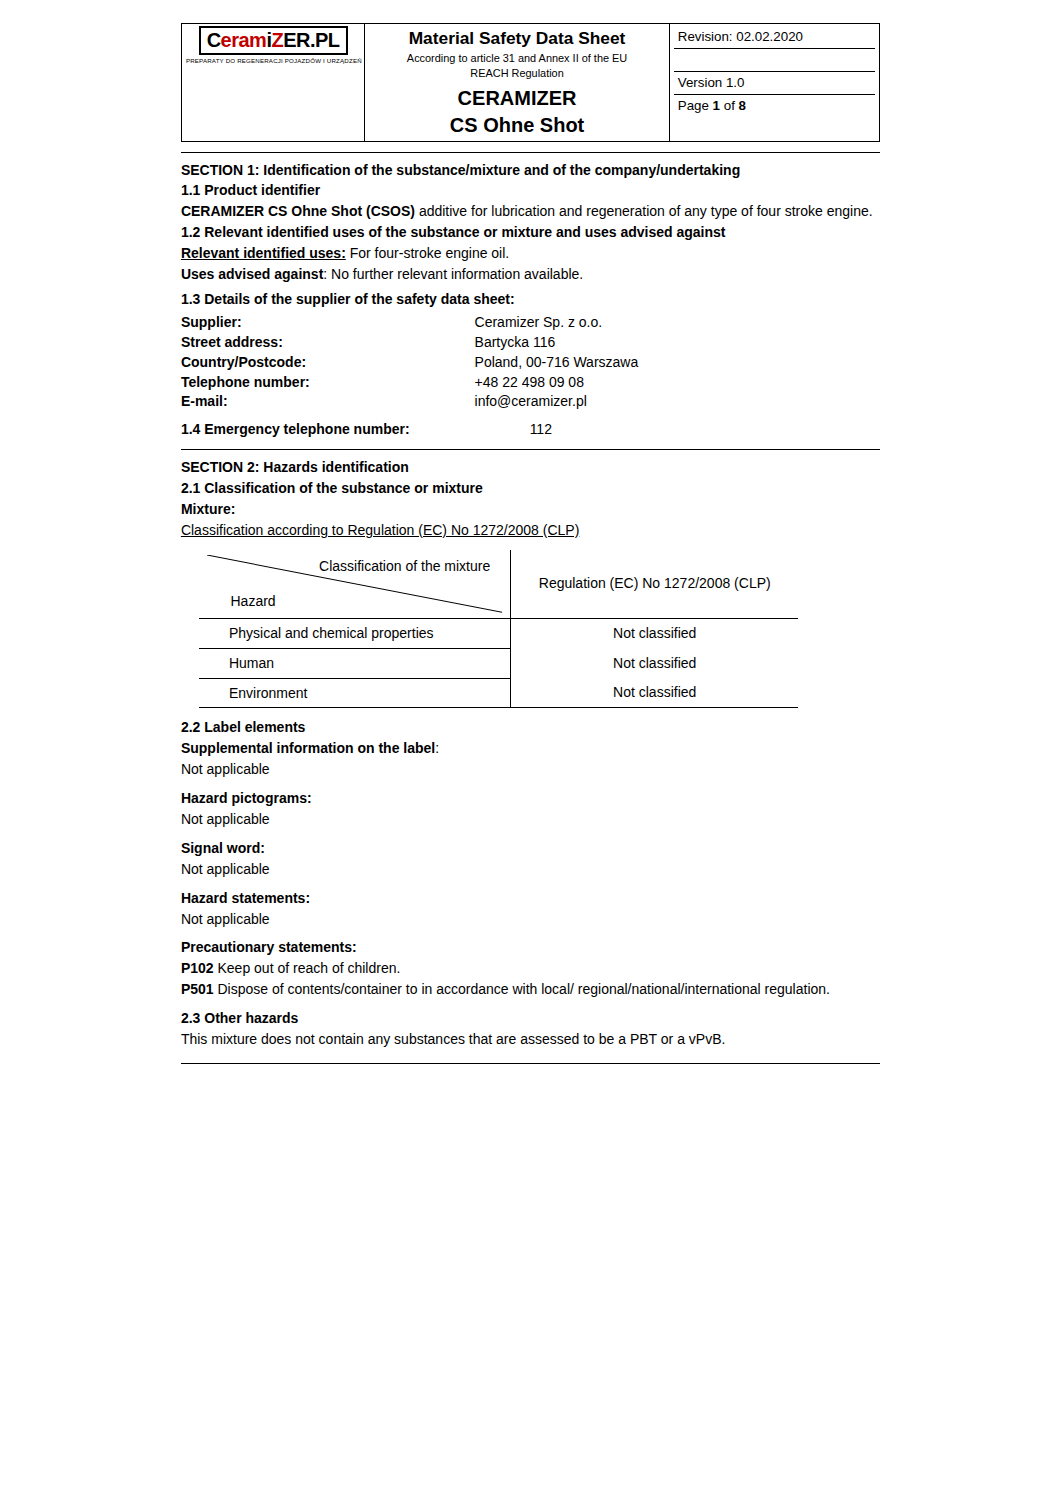| C eram i Z ER.PL PREPARATY DO REGENERACJI POJAZDÓW I URZĄDZEŃ | Material Safety Data Sheet According to article 31 and Annex II of the EU REACH Regulation CERAMIZER CS Ohne Shot | / Revision: 02.02.2020 / / Version 1.0 / / Page 1 of 8 / |
SECTION 1: Identification of the substance/mixture and of the company/undertaking
1.1 Product identifier
CERAMIZER CS Ohne Shot (CSOS) additive for lubrication and regeneration of any type of four stroke engine.
1.2 Relevant identified uses of the substance or mixture and uses advised against
Relevant identified uses: For four-stroke engine oil.
Uses advised against: No further relevant information available.
1.3 Details of the supplier of the safety data sheet:
| Supplier: | Ceramizer Sp. z o.o. |
| Street address: | Bartycka 116 |
| Country/Postcode: | Poland, 00-716 Warszawa |
| Telephone number: | +48 22 498 09 08 |
| E-mail: | info@ceramizer.pl |
1.4 Emergency telephone number: 112
SECTION 2: Hazards identification
2.1 Classification of the substance or mixture
Mixture:
Classification according to Regulation (EC) No 1272/2008 (CLP)
| Classification of the mixture Hazard | Regulation (EC) No 1272/2008 (CLP) |
| Physical and chemical properties | Not classified |
| Human | Not classified |
| Environment | Not classified |
2.2 Label elements
Supplemental information on the label:
Not applicable
Hazard pictograms:
Not applicable
Signal word:
Not applicable
Hazard statements:
Not applicable
Precautionary statements:
P102 Keep out of reach of children.
P501 Dispose of contents/container to in accordance with local/ regional/national/international regulation.
2.3 Other hazards
This mixture does not contain any substances that are assessed to be a PBT or a vPvB.